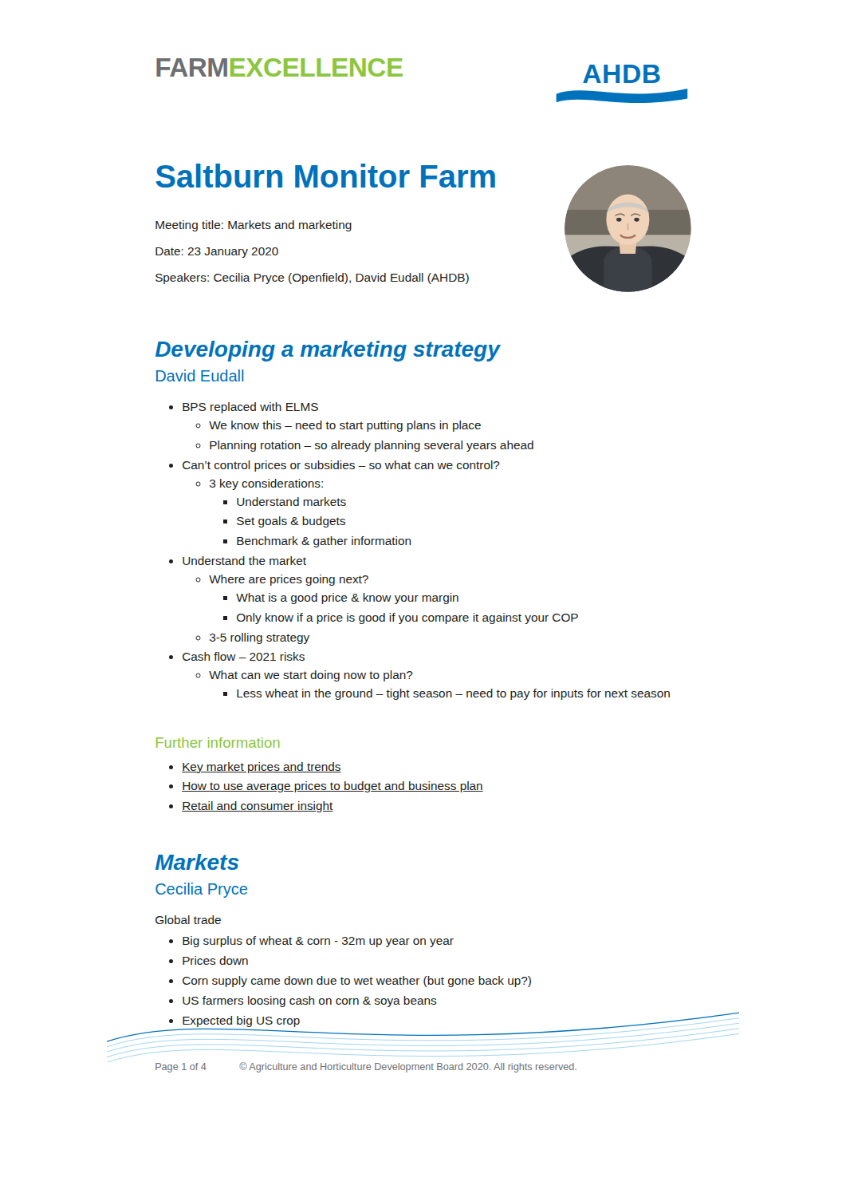FARM EXCELLENCE
AHDB
Saltburn Monitor Farm
Meeting title: Markets and marketing
Date: 23 January 2020
Speakers: Cecilia Pryce (Openfield), David Eudall (AHDB)
Developing a marketing strategy
David Eudall
BPS replaced with ELMS
We know this – need to start putting plans in place
Planning rotation – so already planning several years ahead
Can’t control prices or subsidies – so what can we control?
3 key considerations:
Understand markets
Set goals & budgets
Benchmark & gather information
Understand the market
Where are prices going next?
What is a good price & know your margin
Only know if a price is good if you compare it against your COP
3-5 rolling strategy
Cash flow – 2021 risks
What can we start doing now to plan?
Less wheat in the ground – tight season – need to pay for inputs for next season
Further information
Key market prices and trends
How to use average prices to budget and business plan
Retail and consumer insight
Markets
Cecilia Pryce
Global trade
Big surplus of wheat & corn - 32m up year on year
Prices down
Corn supply came down due to wet weather (but gone back up?)
US farmers loosing cash on corn & soya beans
Expected big US crop
Page 1 of 4 © Agriculture and Horticulture Development Board 2020. All rights reserved.